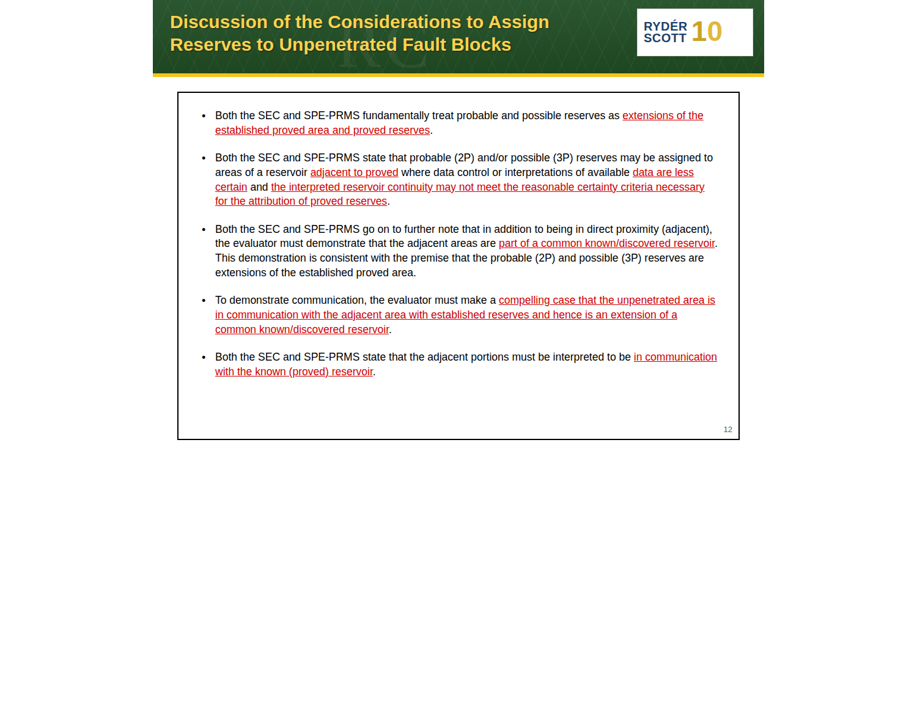Discussion of the Considerations to Assign Reserves to Unpenetrated Fault Blocks
RYDÉRSCOTT
10
Both the SEC and SPE-PRMS fundamentally treat probable and possible reserves as extensions of the established proved area and proved reserves.
Both the SEC and SPE-PRMS state that probable (2P) and/or possible (3P) reserves may be assigned to areas of a reservoir adjacent to proved where data control or interpretations of available data are less certain and the interpreted reservoir continuity may not meet the reasonable certainty criteria necessary for the attribution of proved reserves.
Both the SEC and SPE-PRMS go on to further note that in addition to being in direct proximity (adjacent), the evaluator must demonstrate that the adjacent areas are part of a common known/discovered reservoir. This demonstration is consistent with the premise that the probable (2P) and possible (3P) reserves are extensions of the established proved area.
To demonstrate communication, the evaluator must make a compelling case that the unpenetrated area is in communication with the adjacent area with established reserves and hence is an extension of a common known/discovered reservoir.
Both the SEC and SPE-PRMS state that the adjacent portions must be interpreted to be in communication with the known (proved) reservoir.
12